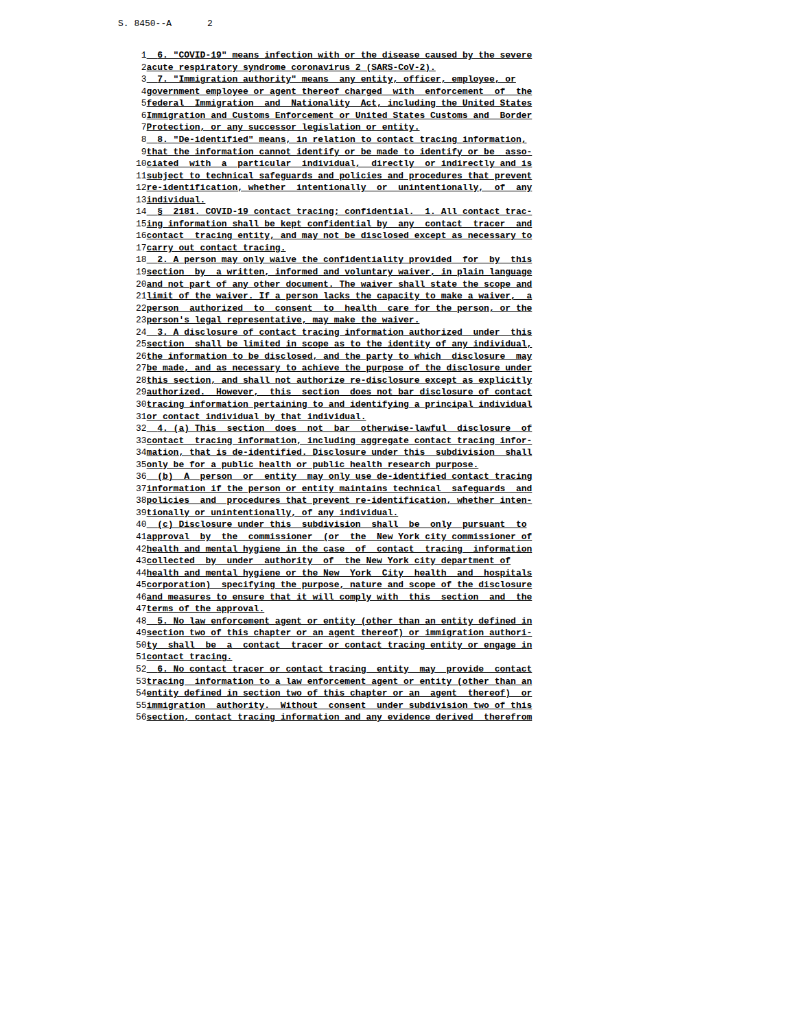S. 8450--A 2
| 1 | 6. "COVID-19" means infection with or the disease caused by the severe |
| 2 | acute respiratory syndrome coronavirus 2 (SARS-CoV-2). |
| 3 | 7. "Immigration authority" means any entity, officer, employee, or |
| 4 | government employee or agent thereof charged with enforcement of the |
| 5 | federal Immigration and Nationality Act, including the United States |
| 6 | Immigration and Customs Enforcement or United States Customs and Border |
| 7 | Protection, or any successor legislation or entity. |
| 8 | 8. "De-identified" means, in relation to contact tracing information, |
| 9 | that the information cannot identify or be made to identify or be asso- |
| 10 | ciated with a particular individual, directly or indirectly and is |
| 11 | subject to technical safeguards and policies and procedures that prevent |
| 12 | re-identification, whether intentionally or unintentionally, of any |
| 13 | individual. |
| 14 | § 2181. COVID-19 contact tracing; confidential. 1. All contact trac- |
| 15 | ing information shall be kept confidential by any contact tracer and |
| 16 | contact tracing entity, and may not be disclosed except as necessary to |
| 17 | carry out contact tracing. |
| 18 | 2. A person may only waive the confidentiality provided for by this |
| 19 | section by a written, informed and voluntary waiver, in plain language |
| 20 | and not part of any other document. The waiver shall state the scope and |
| 21 | limit of the waiver. If a person lacks the capacity to make a waiver, a |
| 22 | person authorized to consent to health care for the person, or the |
| 23 | person's legal representative, may make the waiver. |
| 24 | 3. A disclosure of contact tracing information authorized under this |
| 25 | section shall be limited in scope as to the identity of any individual, |
| 26 | the information to be disclosed, and the party to which disclosure may |
| 27 | be made, and as necessary to achieve the purpose of the disclosure under |
| 28 | this section, and shall not authorize re-disclosure except as explicitly |
| 29 | authorized. However, this section does not bar disclosure of contact |
| 30 | tracing information pertaining to and identifying a principal individual |
| 31 | or contact individual by that individual. |
| 32 | 4. (a) This section does not bar otherwise-lawful disclosure of |
| 33 | contact tracing information, including aggregate contact tracing infor- |
| 34 | mation, that is de-identified. Disclosure under this subdivision shall |
| 35 | only be for a public health or public health research purpose. |
| 36 | (b) A person or entity may only use de-identified contact tracing |
| 37 | information if the person or entity maintains technical safeguards and |
| 38 | policies and procedures that prevent re-identification, whether inten- |
| 39 | tionally or unintentionally, of any individual. |
| 40 | (c) Disclosure under this subdivision shall be only pursuant to |
| 41 | approval by the commissioner (or the New York city commissioner of |
| 42 | health and mental hygiene in the case of contact tracing information |
| 43 | collected by under authority of the New York city department of |
| 44 | health and mental hygiene or the New York City health and hospitals |
| 45 | corporation) specifying the purpose, nature and scope of the disclosure |
| 46 | and measures to ensure that it will comply with this section and the |
| 47 | terms of the approval. |
| 48 | 5. No law enforcement agent or entity (other than an entity defined in |
| 49 | section two of this chapter or an agent thereof) or immigration authori- |
| 50 | ty shall be a contact tracer or contact tracing entity or engage in |
| 51 | contact tracing. |
| 52 | 6. No contact tracer or contact tracing entity may provide contact |
| 53 | tracing information to a law enforcement agent or entity (other than an |
| 54 | entity defined in section two of this chapter or an agent thereof) or |
| 55 | immigration authority. Without consent under subdivision two of this |
| 56 | section, contact tracing information and any evidence derived therefrom |